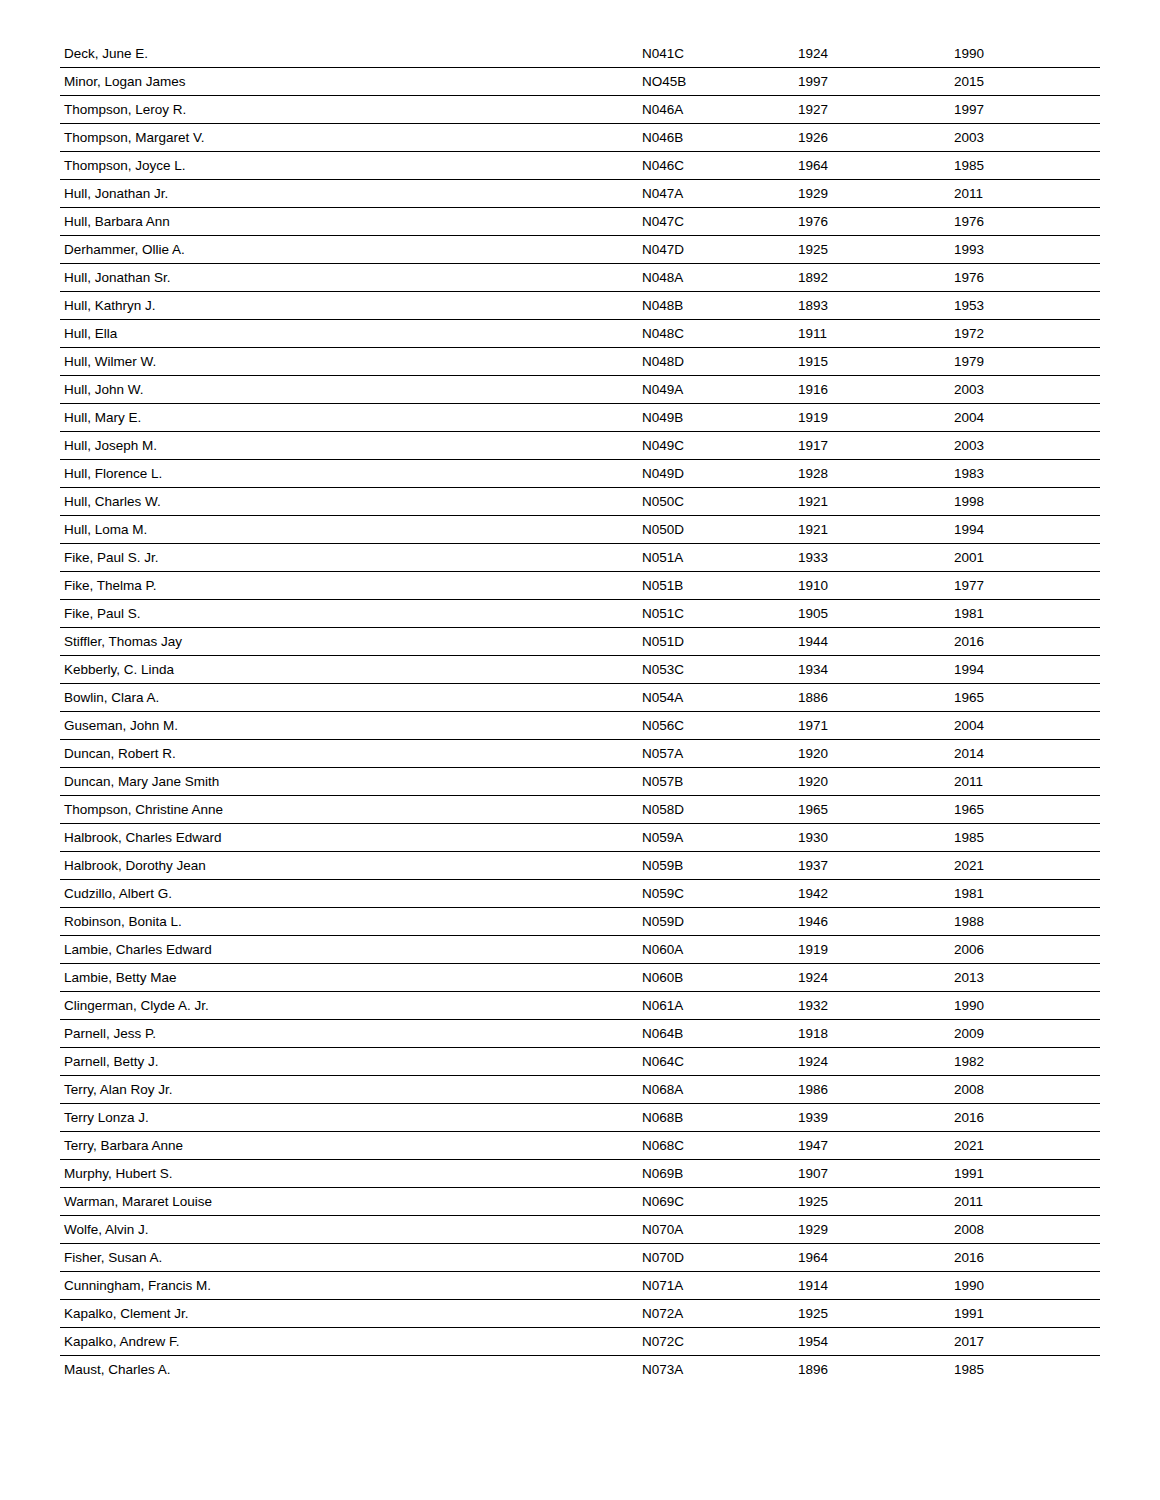| Deck, June E. | N041C | 1924 | 1990 |
| Minor, Logan James | NO45B | 1997 | 2015 |
| Thompson, Leroy R. | N046A | 1927 | 1997 |
| Thompson, Margaret V. | N046B | 1926 | 2003 |
| Thompson, Joyce L. | N046C | 1964 | 1985 |
| Hull, Jonathan Jr. | N047A | 1929 | 2011 |
| Hull, Barbara Ann | N047C | 1976 | 1976 |
| Derhammer, Ollie A. | N047D | 1925 | 1993 |
| Hull, Jonathan Sr. | N048A | 1892 | 1976 |
| Hull, Kathryn J. | N048B | 1893 | 1953 |
| Hull, Ella | N048C | 1911 | 1972 |
| Hull, Wilmer W. | N048D | 1915 | 1979 |
| Hull, John W. | N049A | 1916 | 2003 |
| Hull, Mary E. | N049B | 1919 | 2004 |
| Hull, Joseph M. | N049C | 1917 | 2003 |
| Hull, Florence L. | N049D | 1928 | 1983 |
| Hull, Charles W. | N050C | 1921 | 1998 |
| Hull, Loma M. | N050D | 1921 | 1994 |
| Fike, Paul S. Jr. | N051A | 1933 | 2001 |
| Fike, Thelma P. | N051B | 1910 | 1977 |
| Fike, Paul S. | N051C | 1905 | 1981 |
| Stiffler, Thomas Jay | N051D | 1944 | 2016 |
| Kebberly, C. Linda | N053C | 1934 | 1994 |
| Bowlin, Clara A. | N054A | 1886 | 1965 |
| Guseman, John M. | N056C | 1971 | 2004 |
| Duncan, Robert R. | N057A | 1920 | 2014 |
| Duncan, Mary Jane Smith | N057B | 1920 | 2011 |
| Thompson, Christine Anne | N058D | 1965 | 1965 |
| Halbrook, Charles Edward | N059A | 1930 | 1985 |
| Halbrook, Dorothy Jean | N059B | 1937 | 2021 |
| Cudzillo, Albert G. | N059C | 1942 | 1981 |
| Robinson, Bonita L. | N059D | 1946 | 1988 |
| Lambie, Charles Edward | N060A | 1919 | 2006 |
| Lambie, Betty Mae | N060B | 1924 | 2013 |
| Clingerman, Clyde A. Jr. | N061A | 1932 | 1990 |
| Parnell, Jess P. | N064B | 1918 | 2009 |
| Parnell, Betty J. | N064C | 1924 | 1982 |
| Terry, Alan Roy Jr. | N068A | 1986 | 2008 |
| Terry Lonza J. | N068B | 1939 | 2016 |
| Terry, Barbara Anne | N068C | 1947 | 2021 |
| Murphy, Hubert S. | N069B | 1907 | 1991 |
| Warman, Mararet Louise | N069C | 1925 | 2011 |
| Wolfe, Alvin J. | N070A | 1929 | 2008 |
| Fisher, Susan A. | N070D | 1964 | 2016 |
| Cunningham, Francis M. | N071A | 1914 | 1990 |
| Kapalko, Clement Jr. | N072A | 1925 | 1991 |
| Kapalko, Andrew F. | N072C | 1954 | 2017 |
| Maust, Charles A. | N073A | 1896 | 1985 |